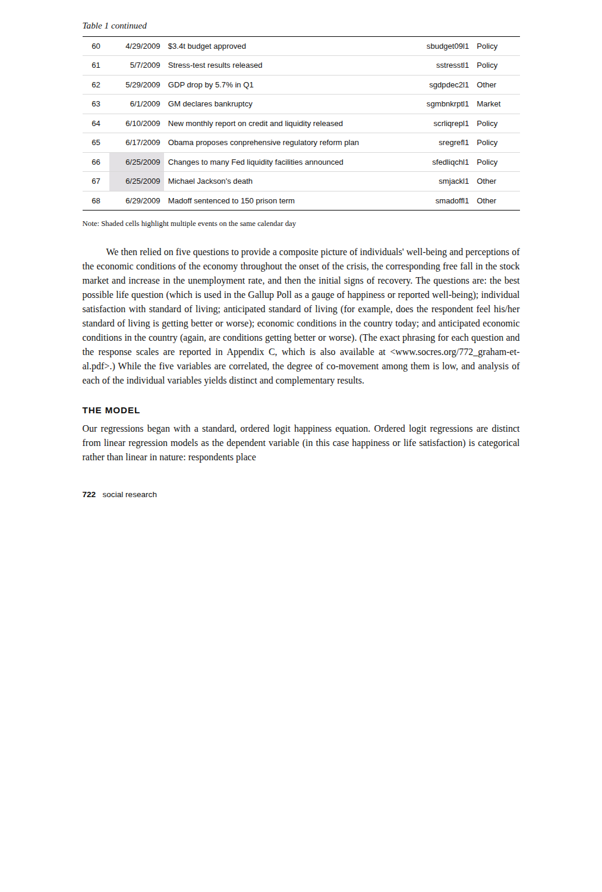Table 1 continued
| 60 | 4/29/2009 | $3.4t budget approved | sbudget09l1 | Policy |
| 61 | 5/7/2009 | Stress-test results released | sstresstl1 | Policy |
| 62 | 5/29/2009 | GDP drop by 5.7% in Q1 | sgdpdec2l1 | Other |
| 63 | 6/1/2009 | GM declares bankruptcy | sgmbnkrptl1 | Market |
| 64 | 6/10/2009 | New monthly report on credit and liquidity released | scrliqrepl1 | Policy |
| 65 | 6/17/2009 | Obama proposes conprehensive regulatory reform plan | sregrefl1 | Policy |
| 66 | 6/25/2009 | Changes to many Fed liquidity facilities announced | sfedliqchl1 | Policy |
| 67 | 6/25/2009 | Michael Jackson's death | smjackl1 | Other |
| 68 | 6/29/2009 | Madoff sentenced to 150 prison term | smadoffl1 | Other |
Note: Shaded cells highlight multiple events on the same calendar day
We then relied on five questions to provide a composite picture of individuals' well-being and perceptions of the economic conditions of the economy throughout the onset of the crisis, the corresponding free fall in the stock market and increase in the unemployment rate, and then the initial signs of recovery. The questions are: the best possible life question (which is used in the Gallup Poll as a gauge of happiness or reported well-being); individual satisfaction with standard of living; anticipated standard of living (for example, does the respondent feel his/her standard of living is getting better or worse); economic conditions in the country today; and anticipated economic conditions in the country (again, are conditions getting better or worse). (The exact phrasing for each question and the response scales are reported in Appendix C, which is also available at <www.socres.org/772_graham-et-al.pdf>.) While the five variables are correlated, the degree of co-movement among them is low, and analysis of each of the individual variables yields distinct and complementary results.
The Model
Our regressions began with a standard, ordered logit happiness equation. Ordered logit regressions are distinct from linear regression models as the dependent variable (in this case happiness or life satisfaction) is categorical rather than linear in nature: respondents place
722 social research